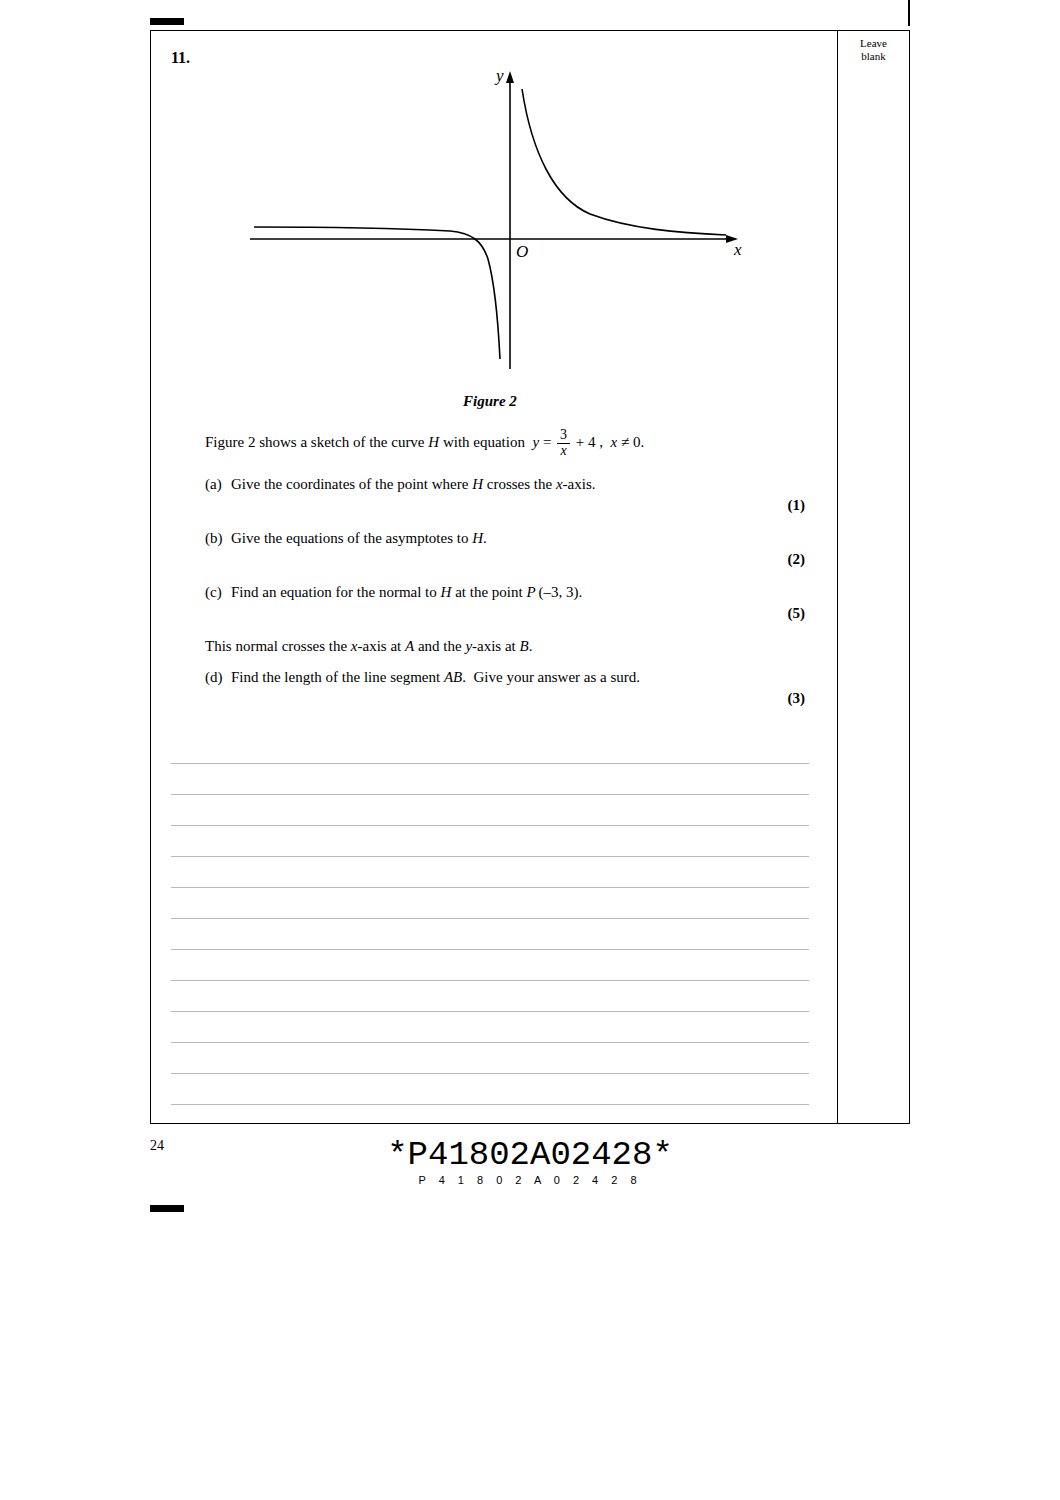Leave
blank
11.
y x O
Figure 2
Figure 2 shows a sketch of the curve H with equation y = 3 x + 4 , x ≠ 0.
(a) Give the coordinates of the point where H crosses the x-axis.
(1)
(b) Give the equations of the asymptotes to H.
(2)
(c) Find an equation for the normal to H at the point P (–3, 3).
(5)
This normal crosses the x-axis at A and the y-axis at B.
(d) Find the length of the line segment AB. Give your answer as a surd.
(3)
24
*P41802A02428*
P 4 1 8 0 2 A 0 2 4 2 8